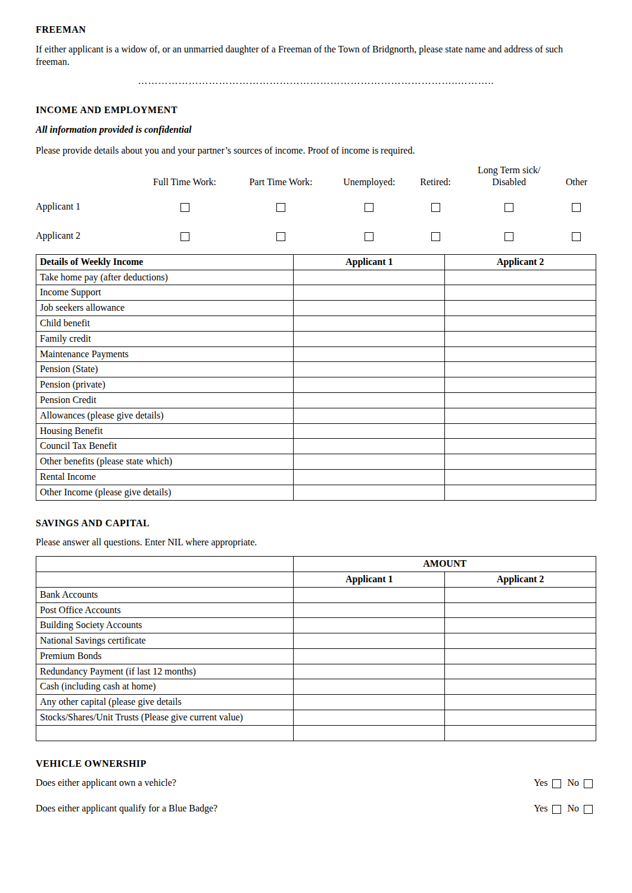FREEMAN
If either applicant is a widow of, or an unmarried daughter of a Freeman of the Town of Bridgnorth, please state name and address of such freeman.
…………………………………………………………………………………..………..
INCOME AND EMPLOYMENT
All information provided is confidential
Please provide details about you and your partner’s sources of income. Proof of income is required.
| | Full Time Work: | Part Time Work: | Unemployed: | Retired: | Long Term sick/ Disabled | Other |
| --- | --- | --- | --- | --- | --- | --- |
| Applicant 1 | | | | | | |
| Applicant 2 | | | | | | |
| Details of Weekly Income | Applicant 1 | Applicant 2 |
| --- | --- | --- |
| Take home pay (after deductions) | | |
| Income Support | | |
| Job seekers allowance | | |
| Child benefit | | |
| Family credit | | |
| Maintenance Payments | | |
| Pension (State) | | |
| Pension (private) | | |
| Pension Credit | | |
| Allowances (please give details) | | |
| Housing Benefit | | |
| Council Tax Benefit | | |
| Other benefits (please state which) | | |
| Rental Income | | |
| Other Income (please give details) | | |
SAVINGS AND CAPITAL
Please answer all questions. Enter NIL where appropriate.
| | AMOUNT |
| | Applicant 1 | Applicant 2 |
| Bank Accounts | | |
| Post Office Accounts | | |
| Building Society Accounts | | |
| National Savings certificate | | |
| Premium Bonds | | |
| Redundancy Payment (if last 12 months) | | |
| Cash (including cash at home) | | |
| Any other capital (please give details | | |
| Stocks/Shares/Unit Trusts (Please give current value) | | |
VEHICLE OWNERSHIP
Yes No Does either applicant own a vehicle?
Yes No Does either applicant qualify for a Blue Badge?